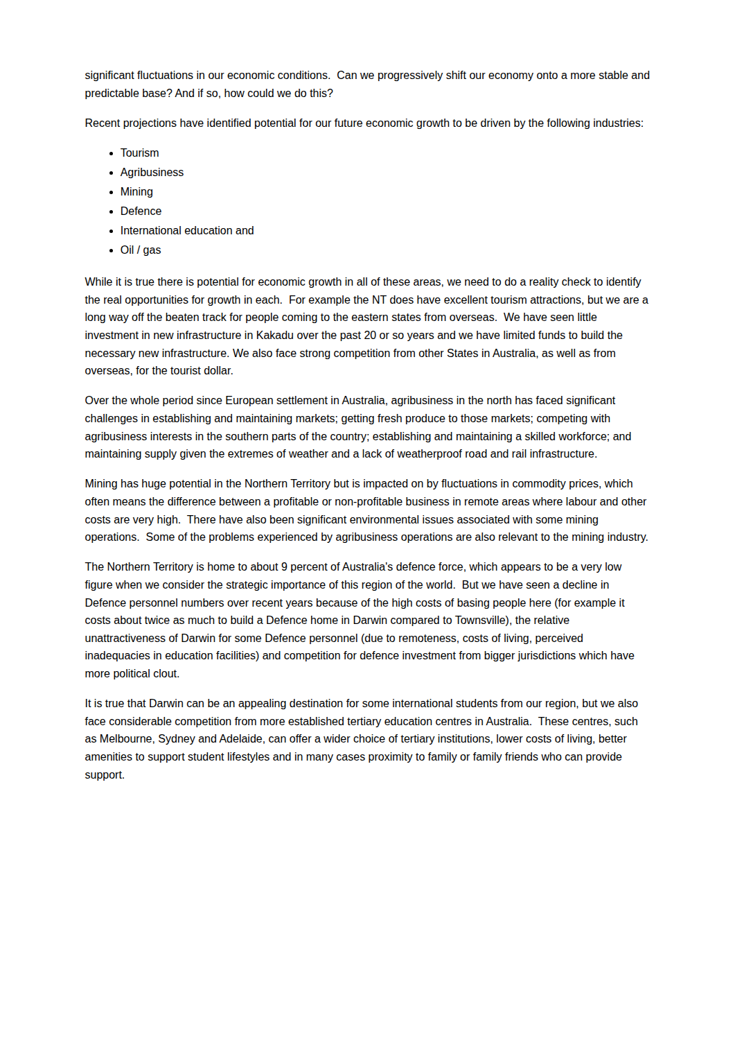significant fluctuations in our economic conditions. Can we progressively shift our economy onto a more stable and predictable base? And if so, how could we do this?
Recent projections have identified potential for our future economic growth to be driven by the following industries:
Tourism
Agribusiness
Mining
Defence
International education and
Oil / gas
While it is true there is potential for economic growth in all of these areas, we need to do a reality check to identify the real opportunities for growth in each. For example the NT does have excellent tourism attractions, but we are a long way off the beaten track for people coming to the eastern states from overseas. We have seen little investment in new infrastructure in Kakadu over the past 20 or so years and we have limited funds to build the necessary new infrastructure. We also face strong competition from other States in Australia, as well as from overseas, for the tourist dollar.
Over the whole period since European settlement in Australia, agribusiness in the north has faced significant challenges in establishing and maintaining markets; getting fresh produce to those markets; competing with agribusiness interests in the southern parts of the country; establishing and maintaining a skilled workforce; and maintaining supply given the extremes of weather and a lack of weatherproof road and rail infrastructure.
Mining has huge potential in the Northern Territory but is impacted on by fluctuations in commodity prices, which often means the difference between a profitable or non-profitable business in remote areas where labour and other costs are very high. There have also been significant environmental issues associated with some mining operations. Some of the problems experienced by agribusiness operations are also relevant to the mining industry.
The Northern Territory is home to about 9 percent of Australia's defence force, which appears to be a very low figure when we consider the strategic importance of this region of the world. But we have seen a decline in Defence personnel numbers over recent years because of the high costs of basing people here (for example it costs about twice as much to build a Defence home in Darwin compared to Townsville), the relative unattractiveness of Darwin for some Defence personnel (due to remoteness, costs of living, perceived inadequacies in education facilities) and competition for defence investment from bigger jurisdictions which have more political clout.
It is true that Darwin can be an appealing destination for some international students from our region, but we also face considerable competition from more established tertiary education centres in Australia. These centres, such as Melbourne, Sydney and Adelaide, can offer a wider choice of tertiary institutions, lower costs of living, better amenities to support student lifestyles and in many cases proximity to family or family friends who can provide support.